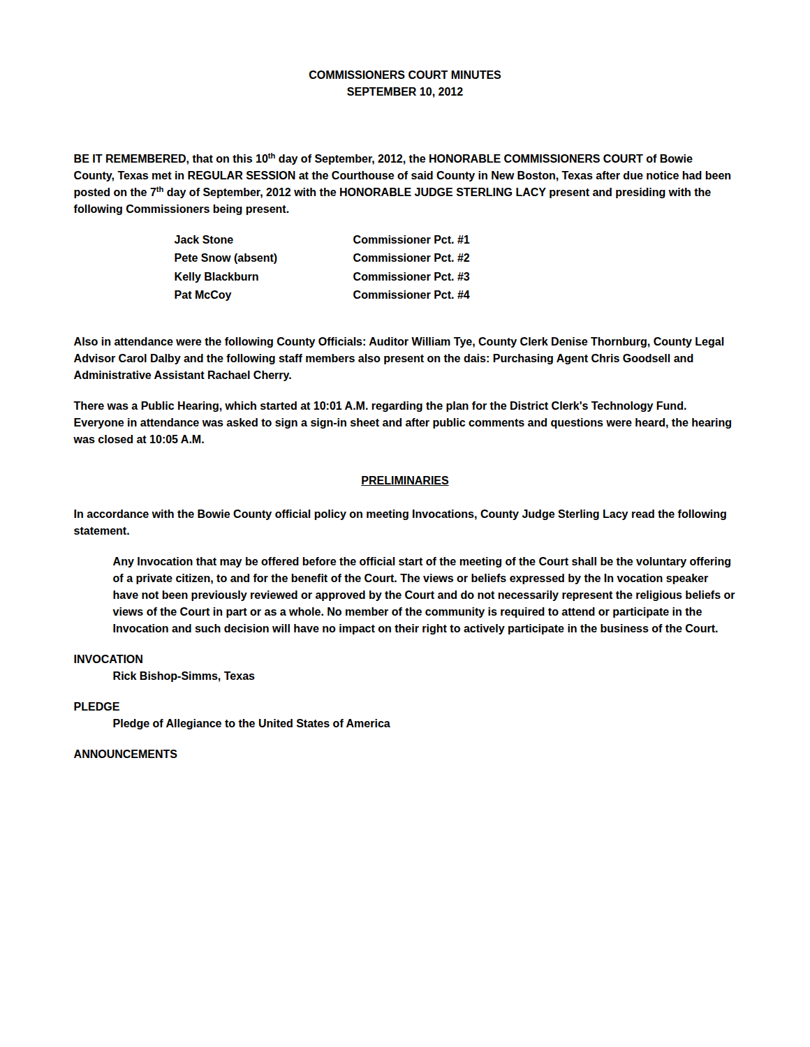COMMISSIONERS COURT MINUTES
SEPTEMBER 10, 2012
BE IT REMEMBERED, that on this 10th day of September, 2012, the HONORABLE COMMISSIONERS COURT of Bowie County, Texas met in REGULAR SESSION at the Courthouse of said County in New Boston, Texas after due notice had been posted on the 7th day of September, 2012 with the HONORABLE JUDGE STERLING LACY present and presiding with the following Commissioners being present.
| Jack Stone | Commissioner Pct. #1 |
| Pete Snow (absent) | Commissioner Pct. #2 |
| Kelly Blackburn | Commissioner Pct. #3 |
| Pat McCoy | Commissioner Pct. #4 |
Also in attendance were the following County Officials: Auditor William Tye, County Clerk Denise Thornburg, County Legal Advisor Carol Dalby and the following staff members also present on the dais: Purchasing Agent Chris Goodsell and Administrative Assistant Rachael Cherry.
There was a Public Hearing, which started at 10:01 A.M. regarding the plan for the District Clerk's Technology Fund. Everyone in attendance was asked to sign a sign-in sheet and after public comments and questions were heard, the hearing was closed at 10:05 A.M.
PRELIMINARIES
In accordance with the Bowie County official policy on meeting Invocations, County Judge Sterling Lacy read the following statement.
Any Invocation that may be offered before the official start of the meeting of the Court shall be the voluntary offering of a private citizen, to and for the benefit of the Court. The views or beliefs expressed by the In vocation speaker have not been previously reviewed or approved by the Court and do not necessarily represent the religious beliefs or views of the Court in part or as a whole. No member of the community is required to attend or participate in the Invocation and such decision will have no impact on their right to actively participate in the business of the Court.
INVOCATION
Rick Bishop-Simms, Texas
PLEDGE
Pledge of Allegiance to the United States of America
ANNOUNCEMENTS